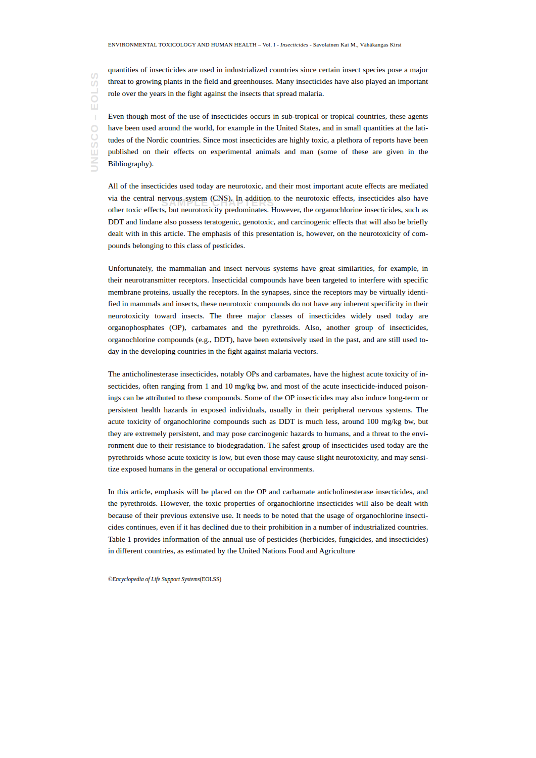ENVIRONMENTAL TOXICOLOGY AND HUMAN HEALTH – Vol. I - Insecticides - Savolainen Kai M., Vähäkangas Kirsi
UNESCO – EOLSS
SAMPLE CHAPTERS
quantities of insecticides are used in industrialized countries since certain insect species pose a major threat to growing plants in the field and greenhouses. Many insecticides have also played an important role over the years in the fight against the insects that spread malaria.
Even though most of the use of insecticides occurs in sub-tropical or tropical countries, these agents have been used around the world, for example in the United States, and in small quantities at the latitudes of the Nordic countries. Since most insecticides are highly toxic, a plethora of reports have been published on their effects on experimental animals and man (some of these are given in the Bibliography).
All of the insecticides used today are neurotoxic, and their most important acute effects are mediated via the central nervous system (CNS). In addition to the neurotoxic effects, insecticides also have other toxic effects, but neurotoxicity predominates. However, the organochlorine insecticides, such as DDT and lindane also possess teratogenic, genotoxic, and carcinogenic effects that will also be briefly dealt with in this article. The emphasis of this presentation is, however, on the neurotoxicity of compounds belonging to this class of pesticides.
Unfortunately, the mammalian and insect nervous systems have great similarities, for example, in their neurotransmitter receptors. Insecticidal compounds have been targeted to interfere with specific membrane proteins, usually the receptors. In the synapses, since the receptors may be virtually identified in mammals and insects, these neurotoxic compounds do not have any inherent specificity in their neurotoxicity toward insects. The three major classes of insecticides widely used today are organophosphates (OP), carbamates and the pyrethroids. Also, another group of insecticides, organochlorine compounds (e.g., DDT), have been extensively used in the past, and are still used today in the developing countries in the fight against malaria vectors.
The anticholinesterase insecticides, notably OPs and carbamates, have the highest acute toxicity of insecticides, often ranging from 1 and 10 mg/kg bw, and most of the acute insecticide-induced poisonings can be attributed to these compounds. Some of the OP insecticides may also induce long-term or persistent health hazards in exposed individuals, usually in their peripheral nervous systems. The acute toxicity of organochlorine compounds such as DDT is much less, around 100 mg/kg bw, but they are extremely persistent, and may pose carcinogenic hazards to humans, and a threat to the environment due to their resistance to biodegradation. The safest group of insecticides used today are the pyrethroids whose acute toxicity is low, but even those may cause slight neurotoxicity, and may sensitize exposed humans in the general or occupational environments.
In this article, emphasis will be placed on the OP and carbamate anticholinesterase insecticides, and the pyrethroids. However, the toxic properties of organochlorine insecticides will also be dealt with because of their previous extensive use. It needs to be noted that the usage of organochlorine insecticides continues, even if it has declined due to their prohibition in a number of industrialized countries. Table 1 provides information of the annual use of pesticides (herbicides, fungicides, and insecticides) in different countries, as estimated by the United Nations Food and Agriculture
©Encyclopedia of Life Support Systems(EOLSS)